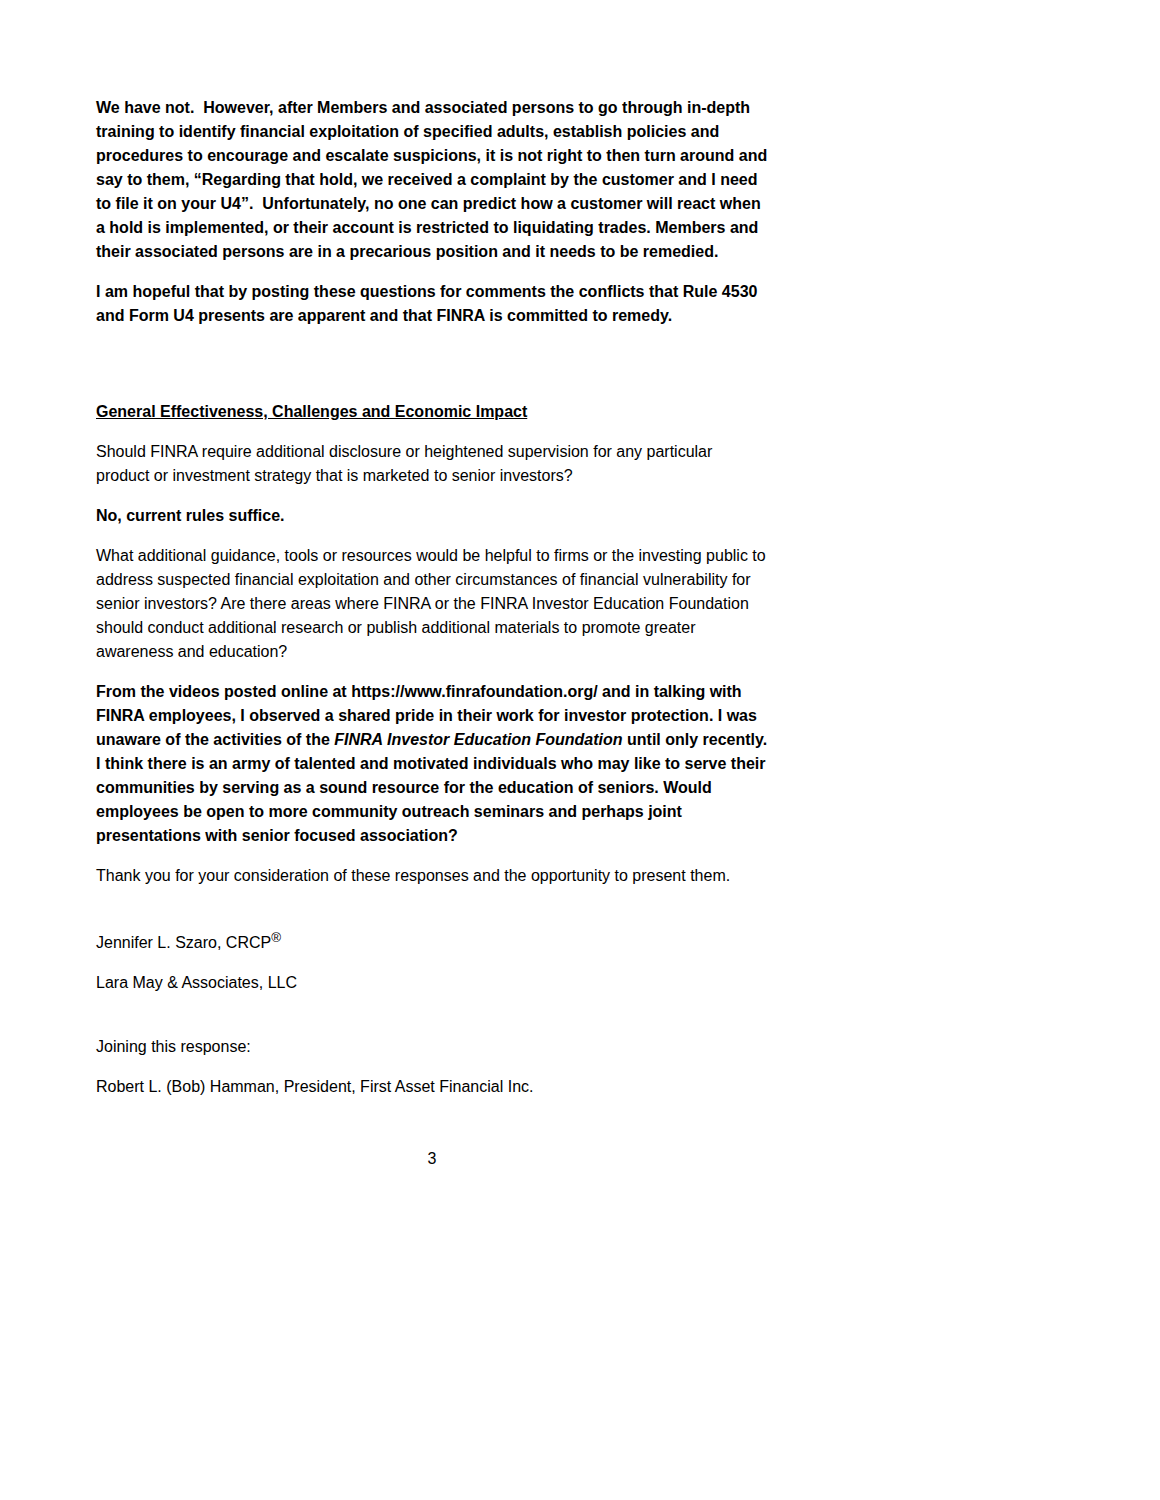We have not. However, after Members and associated persons to go through in-depth training to identify financial exploitation of specified adults, establish policies and procedures to encourage and escalate suspicions, it is not right to then turn around and say to them, “Regarding that hold, we received a complaint by the customer and I need to file it on your U4”. Unfortunately, no one can predict how a customer will react when a hold is implemented, or their account is restricted to liquidating trades. Members and their associated persons are in a precarious position and it needs to be remedied.
I am hopeful that by posting these questions for comments the conflicts that Rule 4530 and Form U4 presents are apparent and that FINRA is committed to remedy.
General Effectiveness, Challenges and Economic Impact
Should FINRA require additional disclosure or heightened supervision for any particular product or investment strategy that is marketed to senior investors?
No, current rules suffice.
What additional guidance, tools or resources would be helpful to firms or the investing public to address suspected financial exploitation and other circumstances of financial vulnerability for senior investors? Are there areas where FINRA or the FINRA Investor Education Foundation should conduct additional research or publish additional materials to promote greater awareness and education?
From the videos posted online at https://www.finrafoundation.org/ and in talking with FINRA employees, I observed a shared pride in their work for investor protection. I was unaware of the activities of the FINRA Investor Education Foundation until only recently. I think there is an army of talented and motivated individuals who may like to serve their communities by serving as a sound resource for the education of seniors. Would employees be open to more community outreach seminars and perhaps joint presentations with senior focused association?
Thank you for your consideration of these responses and the opportunity to present them.
Jennifer L. Szaro, CRCP®
Lara May & Associates, LLC
Joining this response:
Robert L. (Bob) Hamman, President, First Asset Financial Inc.
3